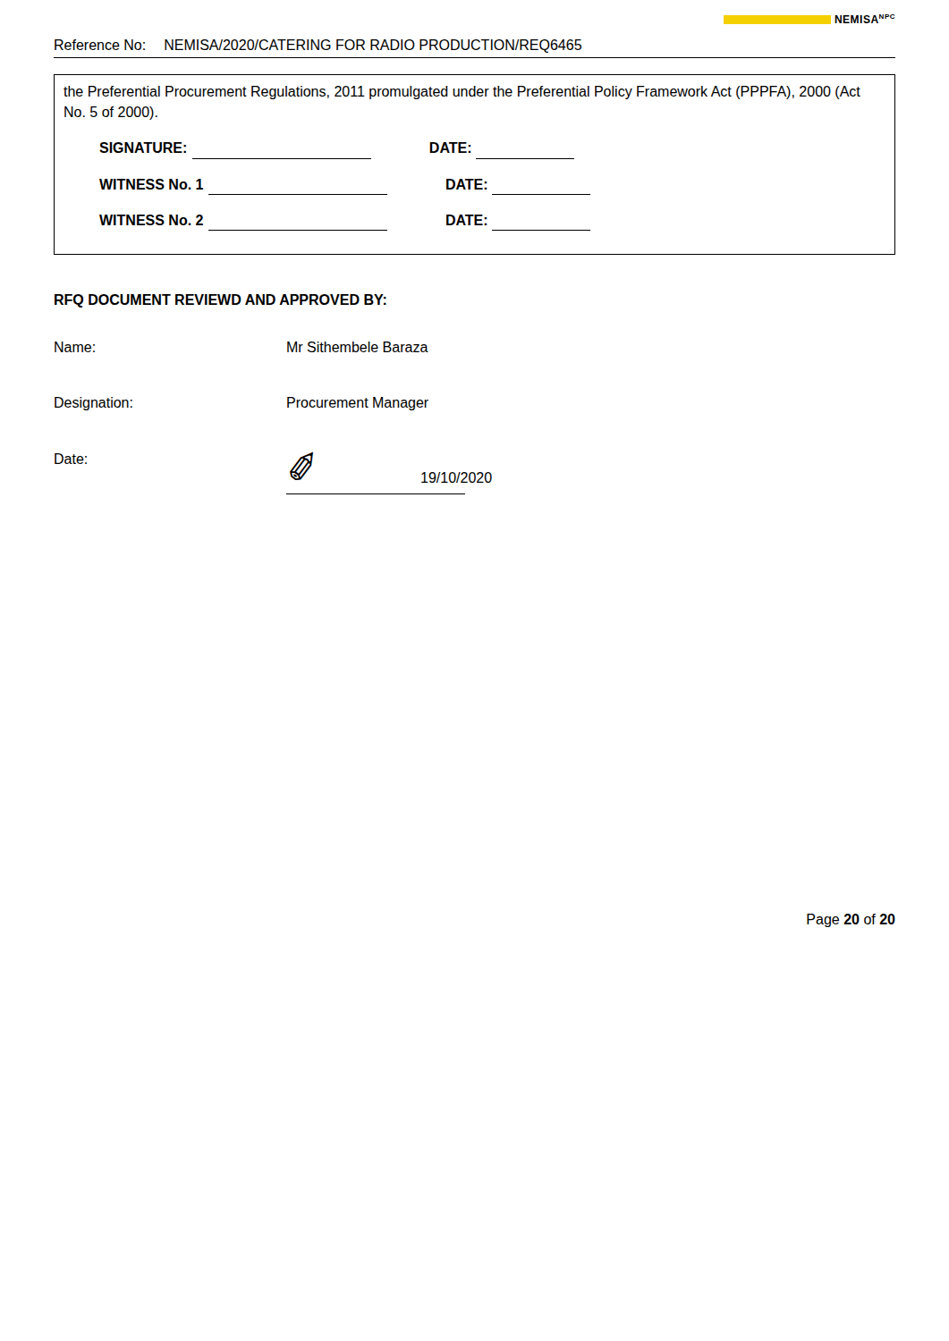NEMISANPC
Reference No: NEMISA/2020/CATERING FOR RADIO PRODUCTION/REQ6465
the Preferential Procurement Regulations, 2011 promulgated under the Preferential Policy Framework Act (PPPFA), 2000 (Act No. 5 of 2000).
SIGNATURE: DATE:
WITNESS No. 1 DATE:
WITNESS No. 2 DATE:
RFQ DOCUMENT REVIEWD AND APPROVED BY:
| Name: | Mr Sithembele Baraza |
| Designation: | Procurement Manager |
| Date: | ✐ 19/10/2020 |
Page 20 of 20